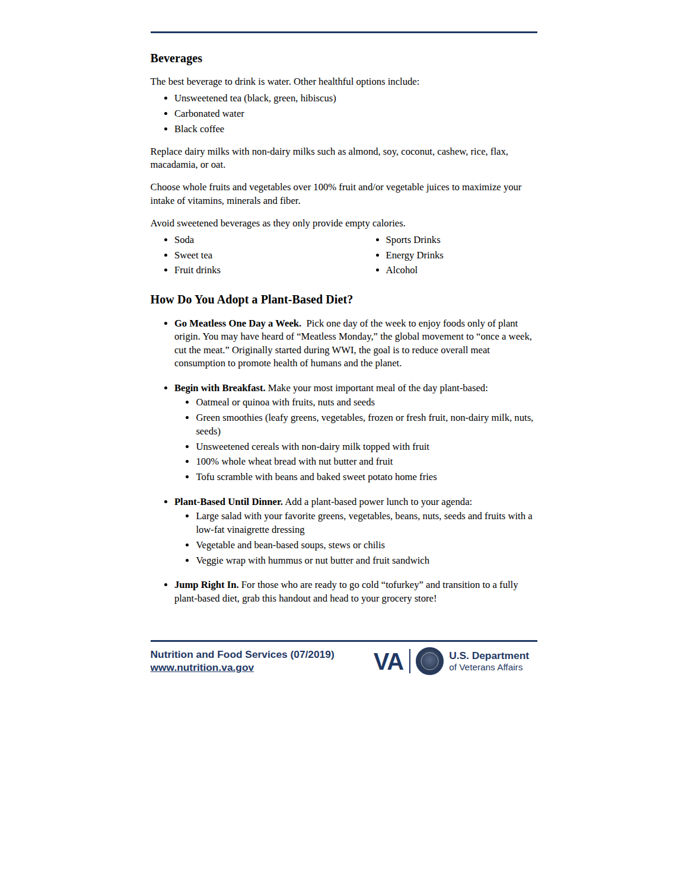Beverages
The best beverage to drink is water. Other healthful options include:
Unsweetened tea (black, green, hibiscus)
Carbonated water
Black coffee
Replace dairy milks with non-dairy milks such as almond, soy, coconut, cashew, rice, flax, macadamia, or oat.
Choose whole fruits and vegetables over 100% fruit and/or vegetable juices to maximize your intake of vitamins, minerals and fiber.
Avoid sweetened beverages as they only provide empty calories.
Soda
Sweet tea
Fruit drinks
Sports Drinks
Energy Drinks
Alcohol
How Do You Adopt a Plant-Based Diet?
Go Meatless One Day a Week. Pick one day of the week to enjoy foods only of plant origin. You may have heard of “Meatless Monday,” the global movement to “once a week, cut the meat.” Originally started during WWI, the goal is to reduce overall meat consumption to promote health of humans and the planet.
Begin with Breakfast. Make your most important meal of the day plant-based:
Oatmeal or quinoa with fruits, nuts and seeds
Green smoothies (leafy greens, vegetables, frozen or fresh fruit, non-dairy milk, nuts, seeds)
Unsweetened cereals with non-dairy milk topped with fruit
100% whole wheat bread with nut butter and fruit
Tofu scramble with beans and baked sweet potato home fries
Plant-Based Until Dinner. Add a plant-based power lunch to your agenda:
Large salad with your favorite greens, vegetables, beans, nuts, seeds and fruits with a low-fat vinaigrette dressing
Vegetable and bean-based soups, stews or chilis
Veggie wrap with hummus or nut butter and fruit sandwich
Jump Right In. For those who are ready to go cold “tofurkey” and transition to a fully plant-based diet, grab this handout and head to your grocery store!
Nutrition and Food Services (07/2019)
www.nutrition.va.gov
VA U.S. Department
of Veterans Affairs